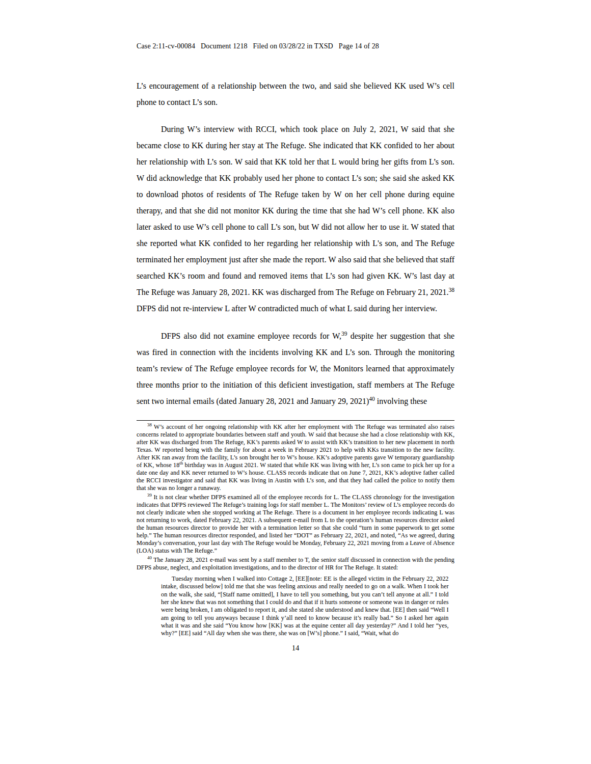Case 2:11-cv-00084 Document 1218 Filed on 03/28/22 in TXSD Page 14 of 28
L’s encouragement of a relationship between the two, and said she believed KK used W’s cell phone to contact L’s son.
During W’s interview with RCCI, which took place on July 2, 2021, W said that she became close to KK during her stay at The Refuge. She indicated that KK confided to her about her relationship with L’s son. W said that KK told her that L would bring her gifts from L’s son. W did acknowledge that KK probably used her phone to contact L’s son; she said she asked KK to download photos of residents of The Refuge taken by W on her cell phone during equine therapy, and that she did not monitor KK during the time that she had W’s cell phone. KK also later asked to use W’s cell phone to call L’s son, but W did not allow her to use it. W stated that she reported what KK confided to her regarding her relationship with L's son, and The Refuge terminated her employment just after she made the report. W also said that she believed that staff searched KK’s room and found and removed items that L’s son had given KK. W’s last day at The Refuge was January 28, 2021. KK was discharged from The Refuge on February 21, 2021.38 DFPS did not re-interview L after W contradicted much of what L said during her interview.
DFPS also did not examine employee records for W,39 despite her suggestion that she was fired in connection with the incidents involving KK and L’s son. Through the monitoring team’s review of The Refuge employee records for W, the Monitors learned that approximately three months prior to the initiation of this deficient investigation, staff members at The Refuge sent two internal emails (dated January 28, 2021 and January 29, 2021)40 involving these
38 W’s account of her ongoing relationship with KK after her employment with The Refuge was terminated also raises concerns related to appropriate boundaries between staff and youth. W said that because she had a close relationship with KK, after KK was discharged from The Refuge, KK’s parents asked W to assist with KK’s transition to her new placement in north Texas. W reported being with the family for about a week in February 2021 to help with KKs transition to the new facility. After KK ran away from the facility, L’s son brought her to W’s house. KK’s adoptive parents gave W temporary guardianship of KK, whose 18th birthday was in August 2021. W stated that while KK was living with her, L’s son came to pick her up for a date one day and KK never returned to W’s house. CLASS records indicate that on June 7, 2021, KK’s adoptive father called the RCCI investigator and said that KK was living in Austin with L’s son, and that they had called the police to notify them that she was no longer a runaway.
39 It is not clear whether DFPS examined all of the employee records for L. The CLASS chronology for the investigation indicates that DFPS reviewed The Refuge’s training logs for staff member L. The Monitors’ review of L’s employee records do not clearly indicate when she stopped working at The Refuge. There is a document in her employee records indicating L was not returning to work, dated February 22, 2021. A subsequent e-mail from L to the operation’s human resources director asked the human resources director to provide her with a termination letter so that she could “turn in some paperwork to get some help.” The human resources director responded, and listed her “DOT” as February 22, 2021, and noted, “As we agreed, during Monday’s conversation, your last day with The Refuge would be Monday, February 22, 2021 moving from a Leave of Absence (LOA) status with The Refuge.”
40 The January 28, 2021 e-mail was sent by a staff member to T, the senior staff discussed in connection with the pending DFPS abuse, neglect, and exploitation investigations, and to the director of HR for The Refuge. It stated:
Tuesday morning when I walked into Cottage 2, [EE][note: EE is the alleged victim in the February 22, 2022 intake, discussed below] told me that she was feeling anxious and really needed to go on a walk. When I took her on the walk, she said, “[Staff name omitted], I have to tell you something, but you can’t tell anyone at all.” I told her she knew that was not something that I could do and that if it hurts someone or someone was in danger or rules were being broken, I am obligated to report it, and she stated she understood and knew that. [EE] then said “Well I am going to tell you anyways because I think y’all need to know because it’s really bad.” So I asked her again what it was and she said “You know how [KK] was at the equine center all day yesterday?” And I told her “yes, why?” [EE] said “All day when she was there, she was on [W’s] phone.” I said, “Wait, what do
14